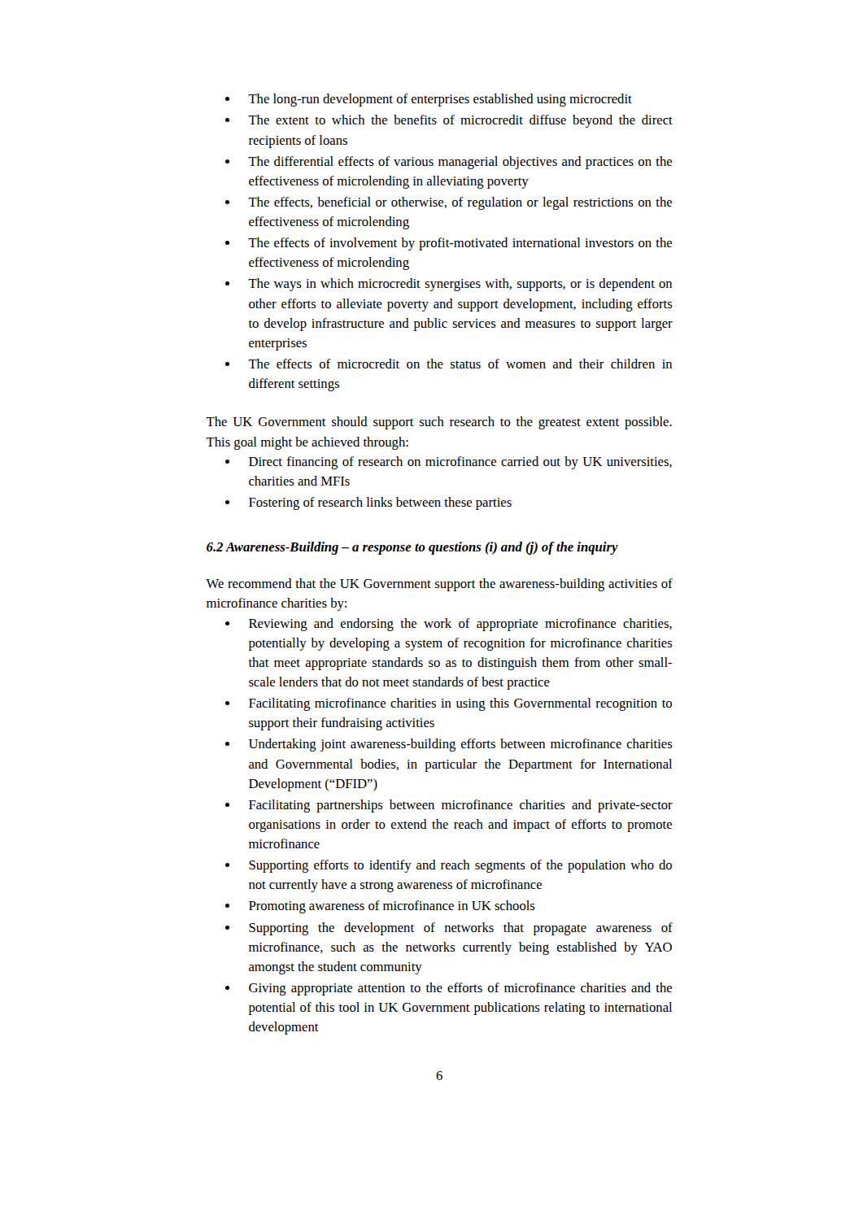The long-run development of enterprises established using microcredit
The extent to which the benefits of microcredit diffuse beyond the direct recipients of loans
The differential effects of various managerial objectives and practices on the effectiveness of microlending in alleviating poverty
The effects, beneficial or otherwise, of regulation or legal restrictions on the effectiveness of microlending
The effects of involvement by profit-motivated international investors on the effectiveness of microlending
The ways in which microcredit synergises with, supports, or is dependent on other efforts to alleviate poverty and support development, including efforts to develop infrastructure and public services and measures to support larger enterprises
The effects of microcredit on the status of women and their children in different settings
The UK Government should support such research to the greatest extent possible. This goal might be achieved through:
Direct financing of research on microfinance carried out by UK universities, charities and MFIs
Fostering of research links between these parties
6.2 Awareness-Building – a response to questions (i) and (j) of the inquiry
We recommend that the UK Government support the awareness-building activities of microfinance charities by:
Reviewing and endorsing the work of appropriate microfinance charities, potentially by developing a system of recognition for microfinance charities that meet appropriate standards so as to distinguish them from other small-scale lenders that do not meet standards of best practice
Facilitating microfinance charities in using this Governmental recognition to support their fundraising activities
Undertaking joint awareness-building efforts between microfinance charities and Governmental bodies, in particular the Department for International Development (“DFID”)
Facilitating partnerships between microfinance charities and private-sector organisations in order to extend the reach and impact of efforts to promote microfinance
Supporting efforts to identify and reach segments of the population who do not currently have a strong awareness of microfinance
Promoting awareness of microfinance in UK schools
Supporting the development of networks that propagate awareness of microfinance, such as the networks currently being established by YAO amongst the student community
Giving appropriate attention to the efforts of microfinance charities and the potential of this tool in UK Government publications relating to international development
6